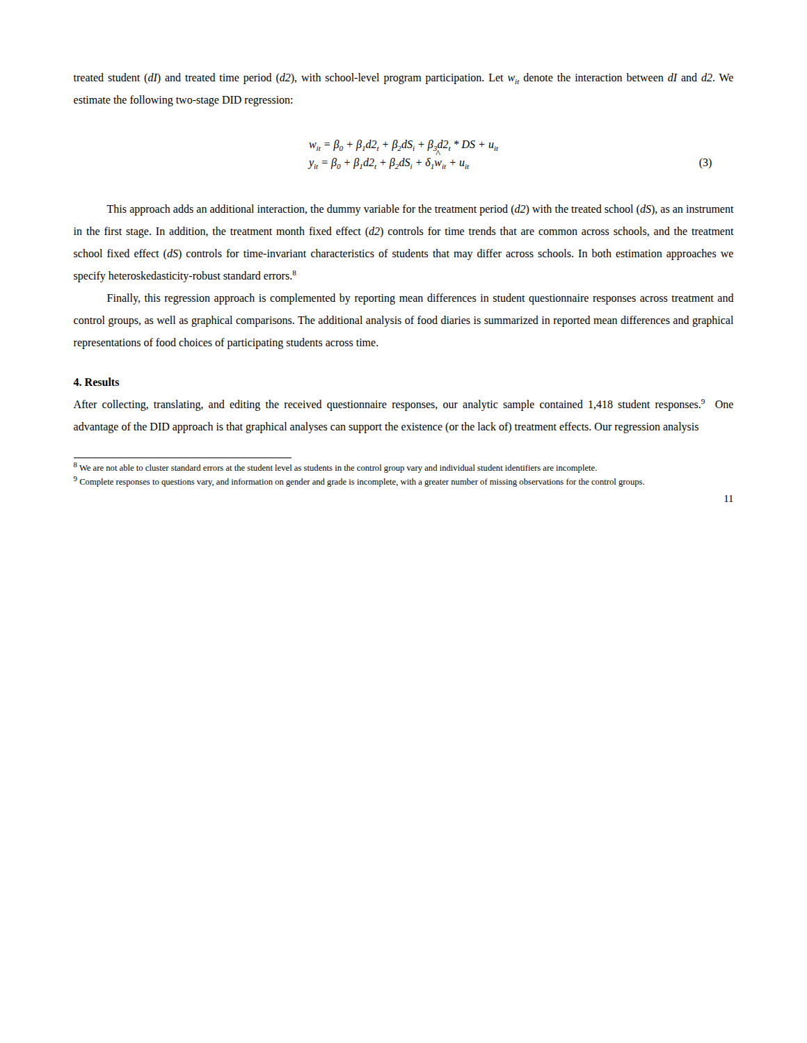treated student (dI) and treated time period (d2), with school-level program participation. Let wit denote the interaction between dI and d2. We estimate the following two-stage DID regression:
wit = β0 + β1d2t + β2dSi + β3d2t * DS + uit yit = β0 + β1d2t + β2dSi + δ1wit + uit(3)
This approach adds an additional interaction, the dummy variable for the treatment period (d2) with the treated school (dS), as an instrument in the first stage. In addition, the treatment month fixed effect (d2) controls for time trends that are common across schools, and the treatment school fixed effect (dS) controls for time-invariant characteristics of students that may differ across schools. In both estimation approaches we specify heteroskedasticity-robust standard errors.8
Finally, this regression approach is complemented by reporting mean differences in student questionnaire responses across treatment and control groups, as well as graphical comparisons. The additional analysis of food diaries is summarized in reported mean differences and graphical representations of food choices of participating students across time.
4. Results
After collecting, translating, and editing the received questionnaire responses, our analytic sample contained 1,418 student responses.9 One advantage of the DID approach is that graphical analyses can support the existence (or the lack of) treatment effects. Our regression analysis
8 We are not able to cluster standard errors at the student level as students in the control group vary and individual student identifiers are incomplete.
9 Complete responses to questions vary, and information on gender and grade is incomplete, with a greater number of missing observations for the control groups.
11